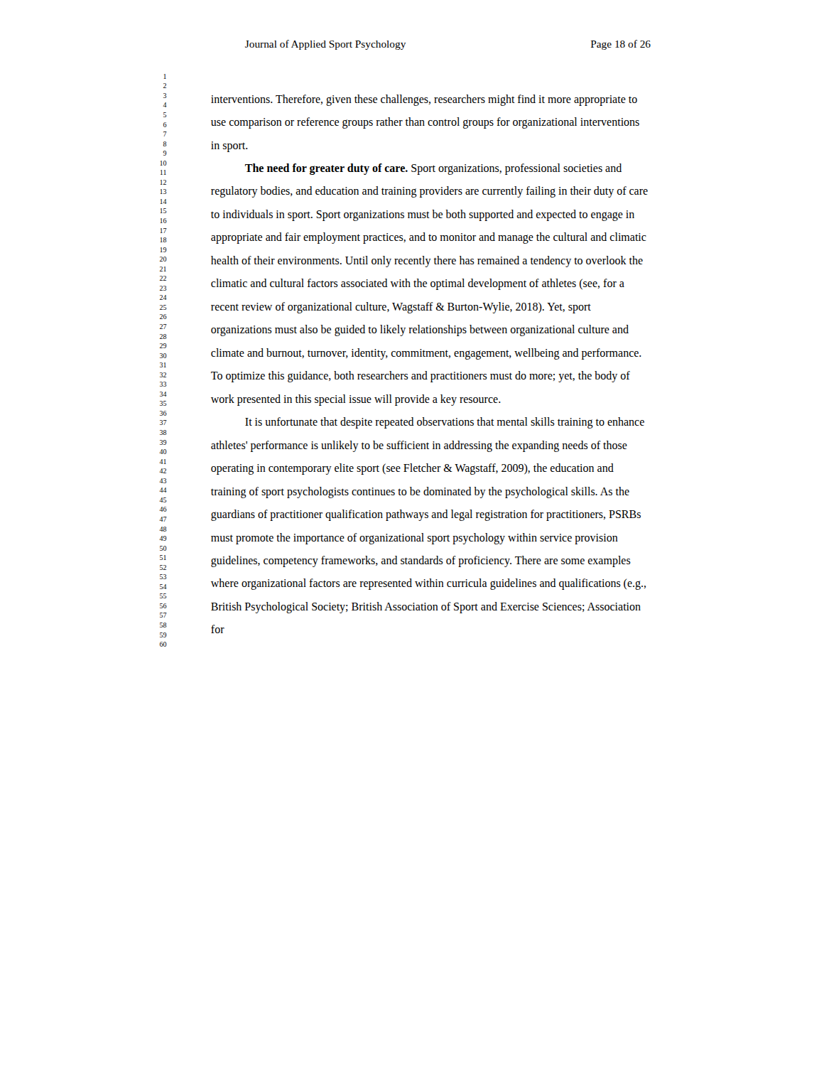Journal of Applied Sport Psychology Page 18 of 26
12345678910 11121314151617181920 21222324252627282930 31323334353637383940 41424344454647484950 51525354555657585960
interventions. Therefore, given these challenges, researchers might find it more appropriate to use comparison or reference groups rather than control groups for organizational interventions in sport.
The need for greater duty of care. Sport organizations, professional societies and regulatory bodies, and education and training providers are currently failing in their duty of care to individuals in sport. Sport organizations must be both supported and expected to engage in appropriate and fair employment practices, and to monitor and manage the cultural and climatic health of their environments. Until only recently there has remained a tendency to overlook the climatic and cultural factors associated with the optimal development of athletes (see, for a recent review of organizational culture, Wagstaff & Burton-Wylie, 2018). Yet, sport organizations must also be guided to likely relationships between organizational culture and climate and burnout, turnover, identity, commitment, engagement, wellbeing and performance. To optimize this guidance, both researchers and practitioners must do more; yet, the body of work presented in this special issue will provide a key resource.
It is unfortunate that despite repeated observations that mental skills training to enhance athletes' performance is unlikely to be sufficient in addressing the expanding needs of those operating in contemporary elite sport (see Fletcher & Wagstaff, 2009), the education and training of sport psychologists continues to be dominated by the psychological skills. As the guardians of practitioner qualification pathways and legal registration for practitioners, PSRBs must promote the importance of organizational sport psychology within service provision guidelines, competency frameworks, and standards of proficiency. There are some examples where organizational factors are represented within curricula guidelines and qualifications (e.g., British Psychological Society; British Association of Sport and Exercise Sciences; Association for